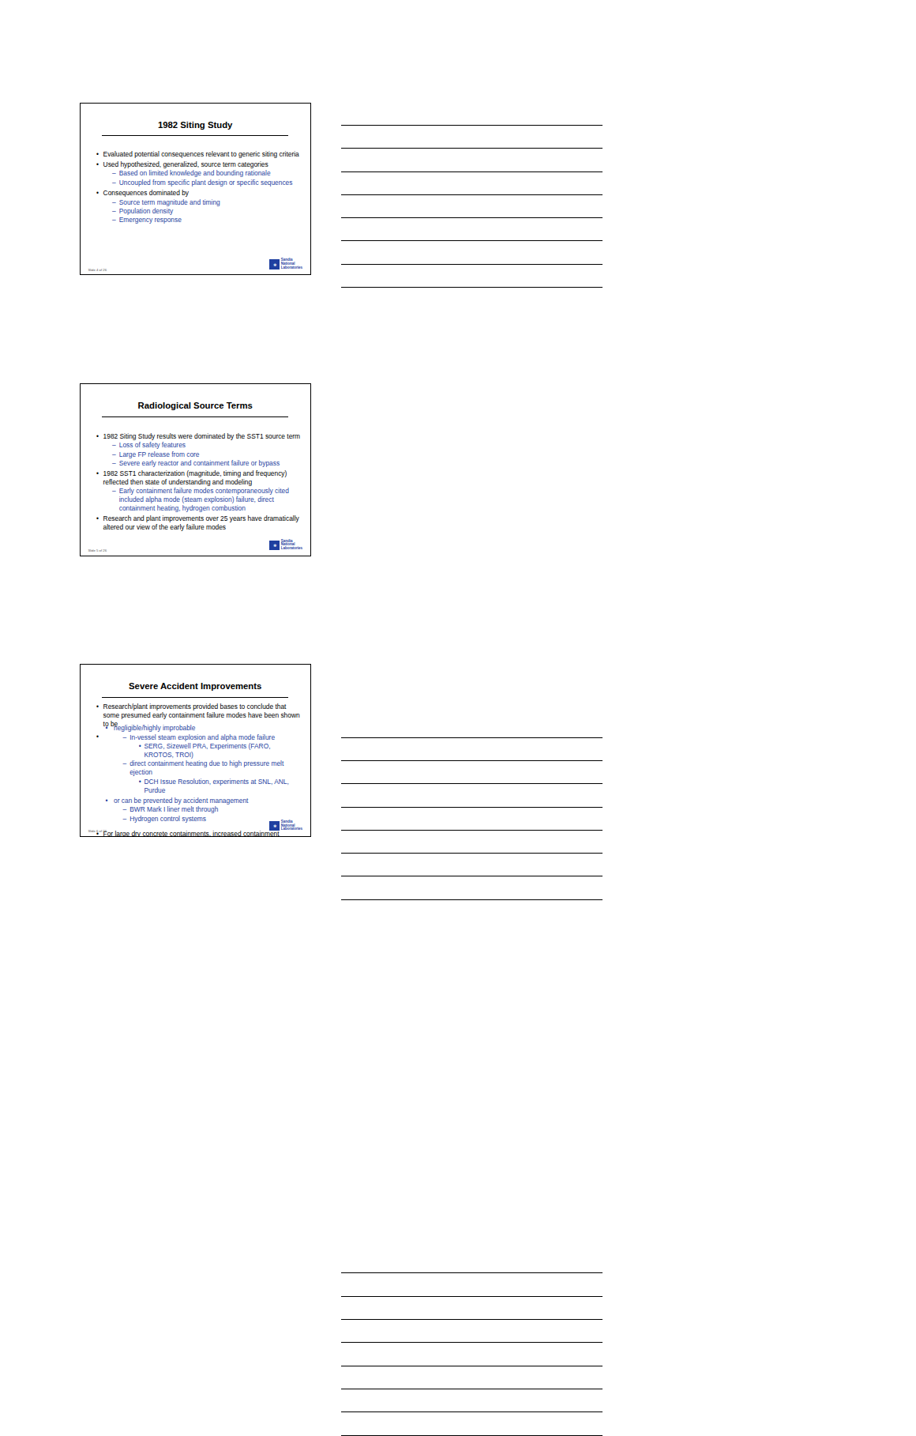1982 Siting Study
Evaluated potential consequences relevant to generic siting criteria
Used hypothesized, generalized, source term categories
Based on limited knowledge and bounding rationale
Uncoupled from specific plant design or specific sequences
Consequences dominated by
Source term magnitude and timing
Population density
Emergency response
Slide 4 of 26
⚛
Sandia
National
Laboratories
Radiological Source Terms
1982 Siting Study results were dominated by the SST1 source term
Loss of safety features
Large FP release from core
Severe early reactor and containment failure or bypass
1982 SST1 characterization (magnitude, timing and frequency) reflected then state of understanding and modeling
Early containment failure modes contemporaneously cited included alpha mode (steam explosion) failure, direct containment heating, hydrogen combustion
Research and plant improvements over 25 years have dramatically altered our view of the early failure modes
Slide 5 of 26
⚛
Sandia
National
Laboratories
Severe Accident Improvements
Research/plant improvements provided bases to conclude that some presumed early containment failure modes have been shown to be
negligible/highly improbable
In-vessel steam explosion and alpha mode failure
SERG, Sizewell PRA, Experiments (FARO, KROTOS, TROI)
direct containment heating due to high pressure melt ejection
DCH Issue Resolution, experiments at SNL, ANL, Purdue
or can be prevented by accident management
BWR Mark I liner melt through
Hydrogen control systems
For large dry concrete containments, increased containment leakage is failure mode (vs catastrophic failure of the containment)
Slide 6 of 26
⚛
Sandia
National
Laboratories